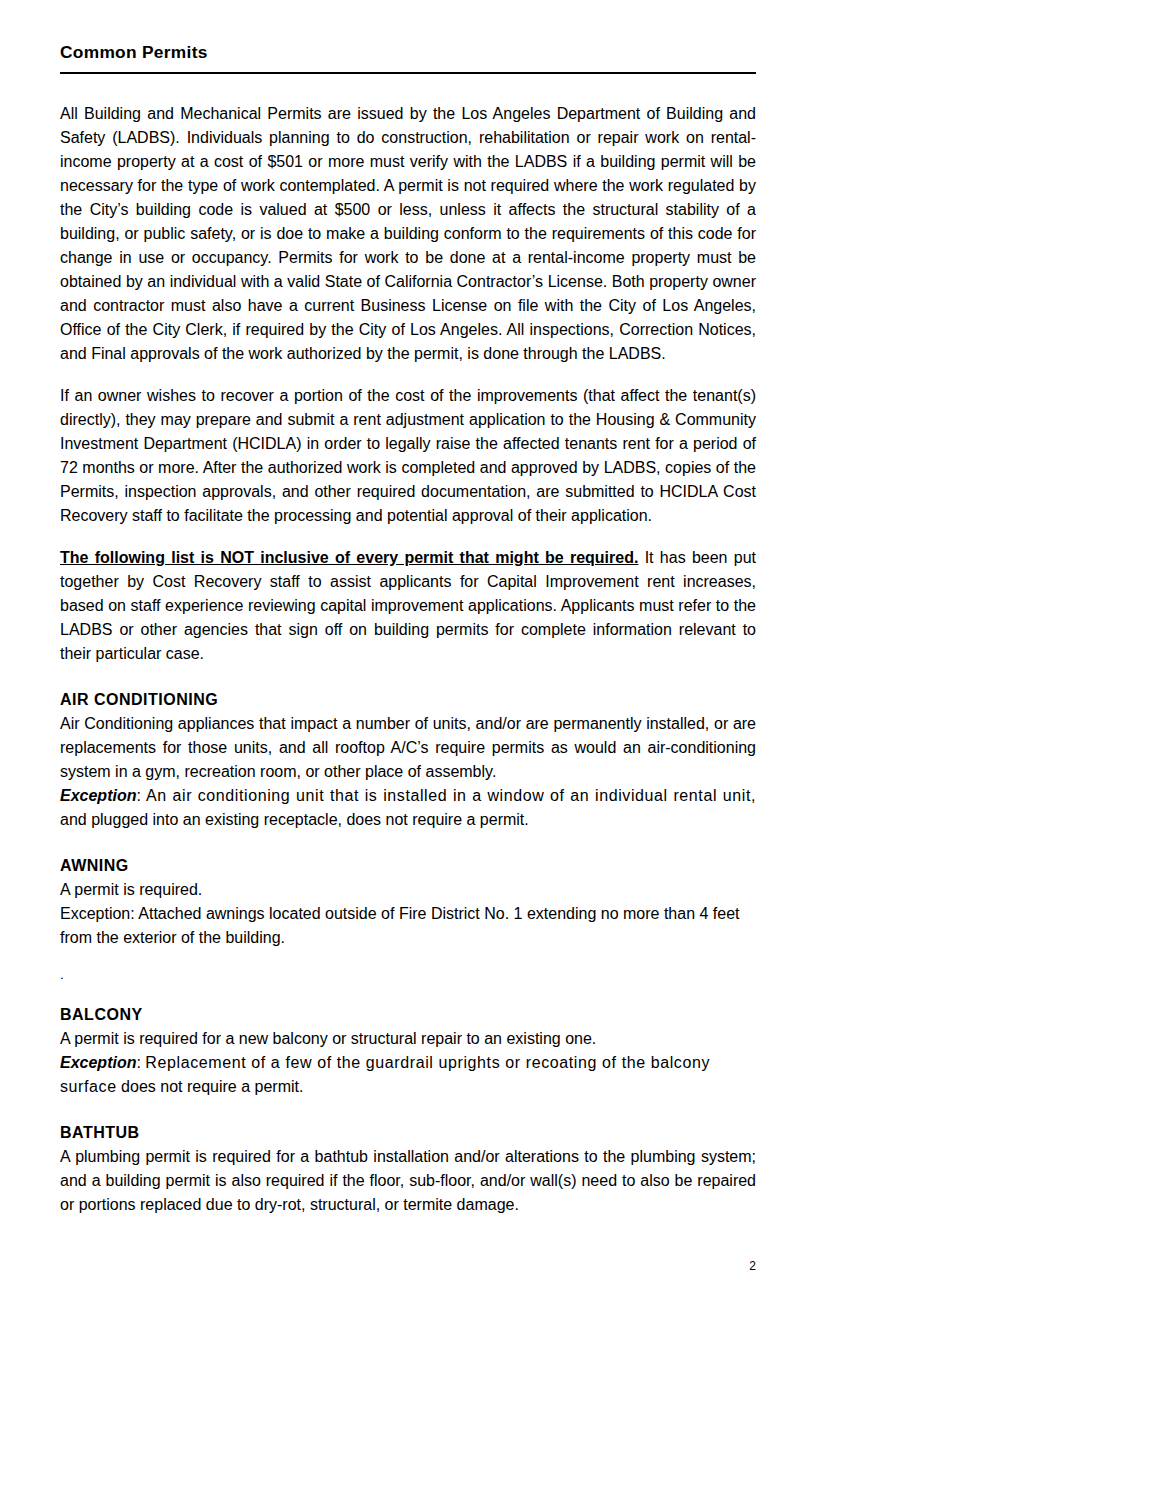Common Permits
All Building and Mechanical Permits are issued by the Los Angeles Department of Building and Safety (LADBS). Individuals planning to do construction, rehabilitation or repair work on rental-income property at a cost of $501 or more must verify with the LADBS if a building permit will be necessary for the type of work contemplated. A permit is not required where the work regulated by the City’s building code is valued at $500 or less, unless it affects the structural stability of a building, or public safety, or is doe to make a building conform to the requirements of this code for change in use or occupancy. Permits for work to be done at a rental-income property must be obtained by an individual with a valid State of California Contractor’s License. Both property owner and contractor must also have a current Business License on file with the City of Los Angeles, Office of the City Clerk, if required by the City of Los Angeles. All inspections, Correction Notices, and Final approvals of the work authorized by the permit, is done through the LADBS.
If an owner wishes to recover a portion of the cost of the improvements (that affect the tenant(s) directly), they may prepare and submit a rent adjustment application to the Housing & Community Investment Department (HCIDLA) in order to legally raise the affected tenants rent for a period of 72 months or more. After the authorized work is completed and approved by LADBS, copies of the Permits, inspection approvals, and other required documentation, are submitted to HCIDLA Cost Recovery staff to facilitate the processing and potential approval of their application.
The following list is NOT inclusive of every permit that might be required. It has been put together by Cost Recovery staff to assist applicants for Capital Improvement rent increases, based on staff experience reviewing capital improvement applications. Applicants must refer to the LADBS or other agencies that sign off on building permits for complete information relevant to their particular case.
AIR CONDITIONING
Air Conditioning appliances that impact a number of units, and/or are permanently installed, or are replacements for those units, and all rooftop A/C’s require permits as would an air-conditioning system in a gym, recreation room, or other place of assembly.
Exception: An air conditioning unit that is installed in a window of an individual rental unit, and plugged into an existing receptacle, does not require a permit.
AWNING
A permit is required.
Exception: Attached awnings located outside of Fire District No. 1 extending no more than 4 feet from the exterior of the building.
.
BALCONY
A permit is required for a new balcony or structural repair to an existing one.
Exception: Replacement of a few of the guardrail uprights or recoating of the balcony surface does not require a permit.
BATHTUB
A plumbing permit is required for a bathtub installation and/or alterations to the plumbing system; and a building permit is also required if the floor, sub-floor, and/or wall(s) need to also be repaired or portions replaced due to dry-rot, structural, or termite damage.
2